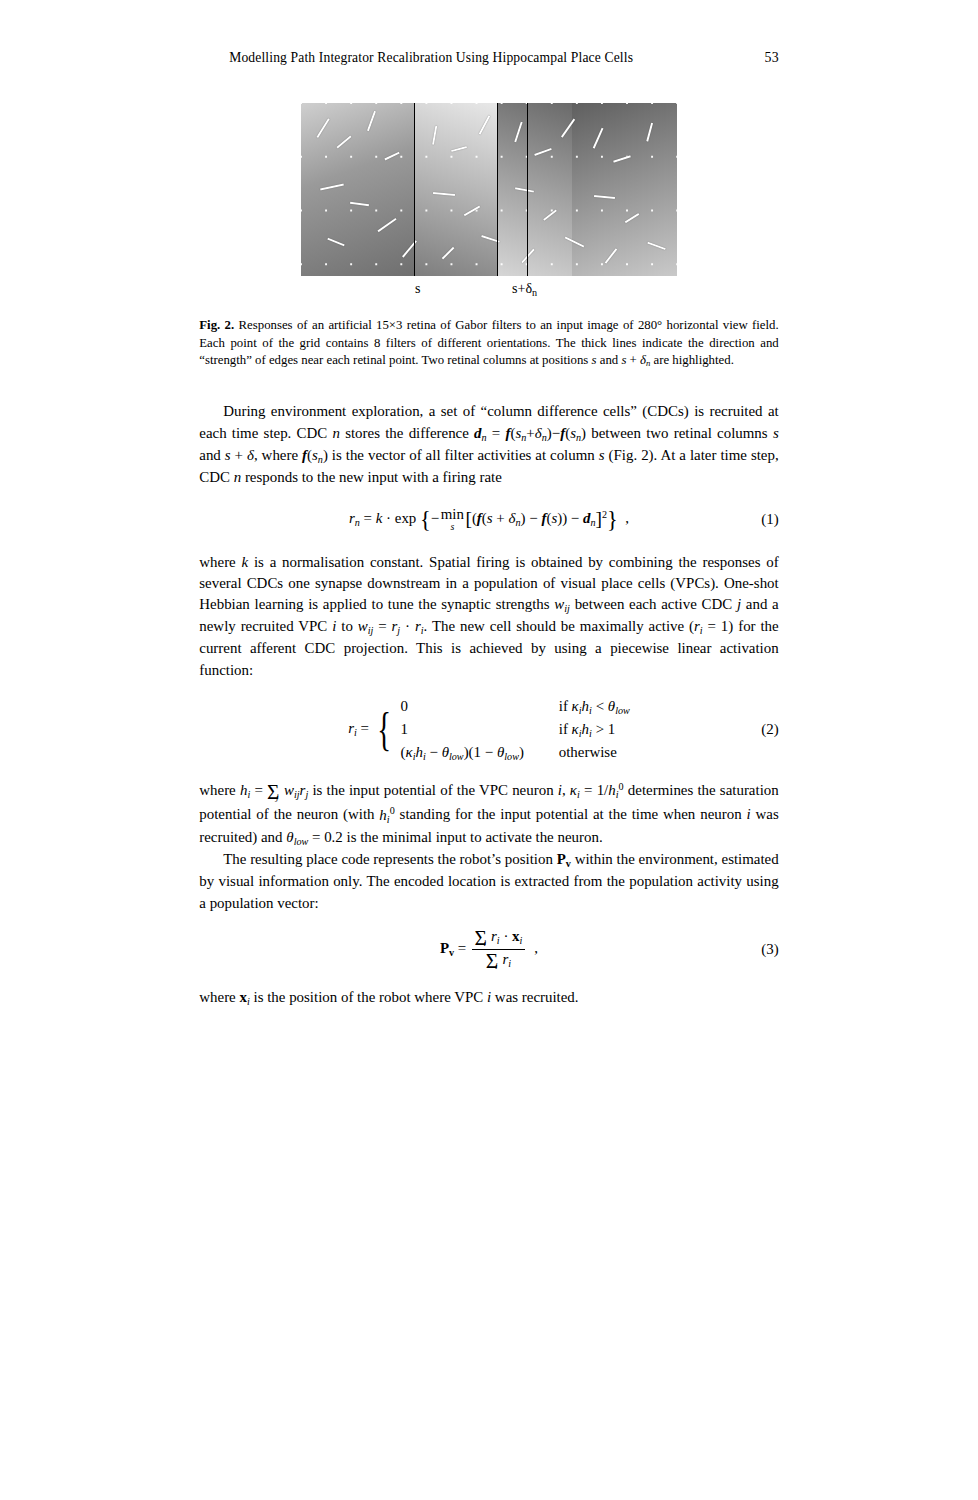Modelling Path Integrator Recalibration Using Hippocampal Place Cells 53
s s+δn
Fig. 2. Responses of an artificial 15×3 retina of Gabor filters to an input image of 280° horizontal view field. Each point of the grid contains 8 filters of different orientations. The thick lines indicate the direction and “strength” of edges near each retinal point. Two retinal columns at positions s and s + δn are highlighted.
During environment exploration, a set of “column difference cells” (CDCs) is recruited at each time step. CDC n stores the difference dn = f(sn+δn)−f(sn) between two retinal columns s and s + δ, where f(sn) is the vector of all filter activities at column s (Fig. 2). At a later time step, CDC n responds to the new input with a firing rate
rn = k · exp {−min s[(f(s + δn) − f(s)) − dn]2} , (1)
where k is a normalisation constant. Spatial firing is obtained by combining the responses of several CDCs one synapse downstream in a population of visual place cells (VPCs). One-shot Hebbian learning is applied to tune the synaptic strengths wij between each active CDC j and a newly recruited VPC i to wij = rj · ri. The new cell should be maximally active (ri = 1) for the current afferent CDC projection. This is achieved by using a piecewise linear activation function:
ri = { 0 if κihi < θlow 1 if κihi > 1 (κihi − θlow)(1 − θlow) otherwise (2)
where hi = Σj wijrj is the input potential of the VPC neuron i, κi = 1/hi0 determines the saturation potential of the neuron (with hi0 standing for the input potential at the time when neuron i was recruited) and θlow = 0.2 is the minimal input to activate the neuron.
The resulting place code represents the robot’s position Pv within the environment, estimated by visual information only. The encoded location is extracted from the population activity using a population vector:
Pv = Σi ri · xi Σi ri , (3)
where xi is the position of the robot where VPC i was recruited.